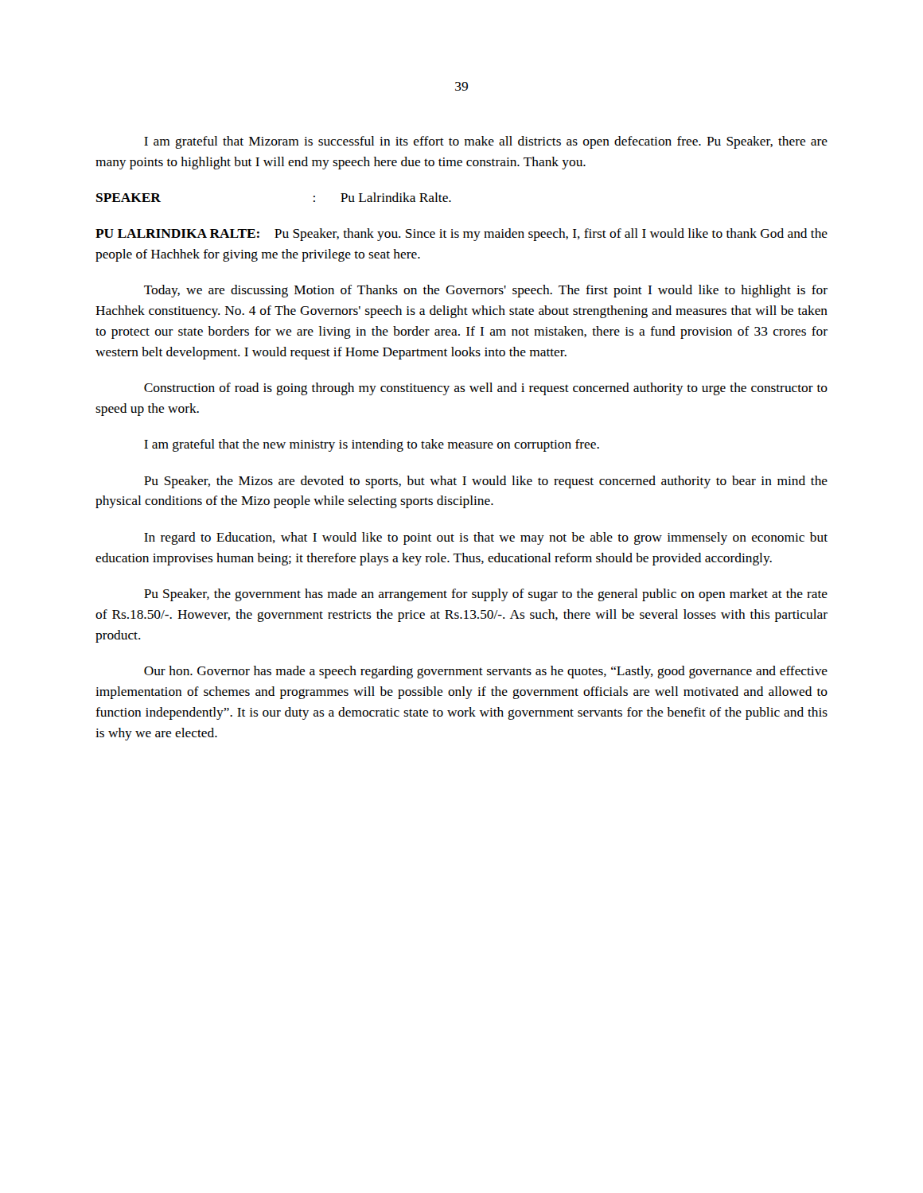39
I am grateful that Mizoram is successful in its effort to make all districts as open defecation free. Pu Speaker, there are many points to highlight but I will end my speech here due to time constrain. Thank you.
SPEAKER : Pu Lalrindika Ralte.
PU LALRINDIKA RALTE: Pu Speaker, thank you. Since it is my maiden speech, I, first of all I would like to thank God and the people of Hachhek for giving me the privilege to seat here.
Today, we are discussing Motion of Thanks on the Governors' speech. The first point I would like to highlight is for Hachhek constituency. No. 4 of The Governors' speech is a delight which state about strengthening and measures that will be taken to protect our state borders for we are living in the border area. If I am not mistaken, there is a fund provision of 33 crores for western belt development. I would request if Home Department looks into the matter.
Construction of road is going through my constituency as well and i request concerned authority to urge the constructor to speed up the work.
I am grateful that the new ministry is intending to take measure on corruption free.
Pu Speaker, the Mizos are devoted to sports, but what I would like to request concerned authority to bear in mind the physical conditions of the Mizo people while selecting sports discipline.
In regard to Education, what I would like to point out is that we may not be able to grow immensely on economic but education improvises human being; it therefore plays a key role. Thus, educational reform should be provided accordingly.
Pu Speaker, the government has made an arrangement for supply of sugar to the general public on open market at the rate of Rs.18.50/-. However, the government restricts the price at Rs.13.50/-. As such, there will be several losses with this particular product.
Our hon. Governor has made a speech regarding government servants as he quotes, “Lastly, good governance and effective implementation of schemes and programmes will be possible only if the government officials are well motivated and allowed to function independently”. It is our duty as a democratic state to work with government servants for the benefit of the public and this is why we are elected.